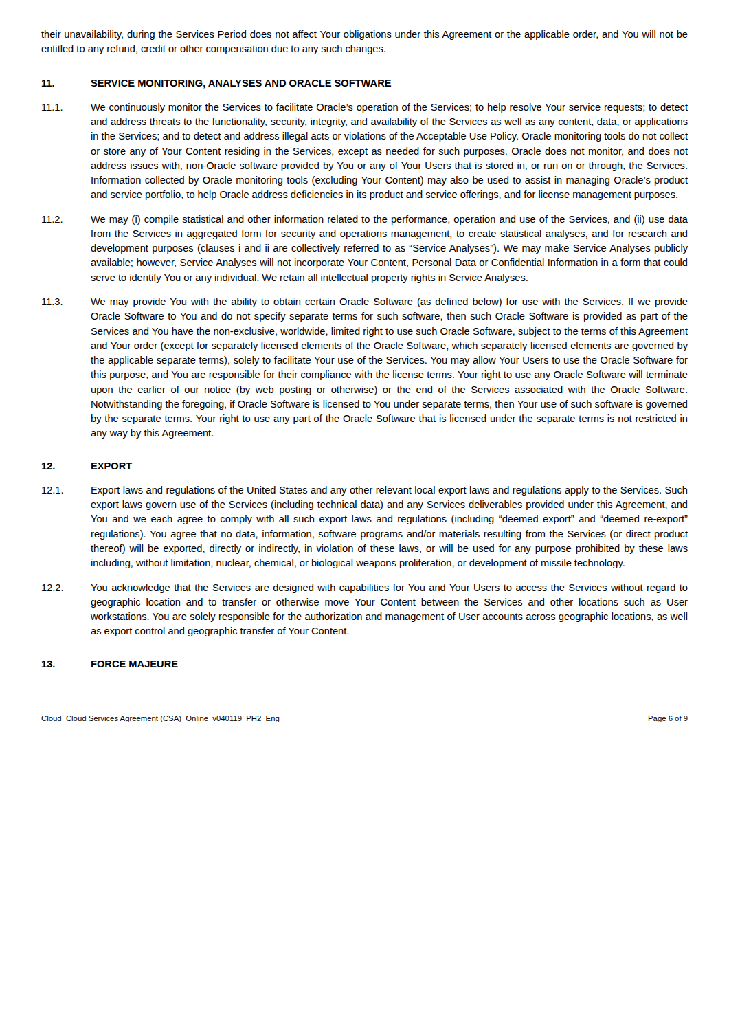their unavailability, during the Services Period does not affect Your obligations under this Agreement or the applicable order, and You will not be entitled to any refund, credit or other compensation due to any such changes.
11. SERVICE MONITORING, ANALYSES AND ORACLE SOFTWARE
11.1.
We continuously monitor the Services to facilitate Oracle’s operation of the Services; to help resolve Your service requests; to detect and address threats to the functionality, security, integrity, and availability of the Services as well as any content, data, or applications in the Services; and to detect and address illegal acts or violations of the Acceptable Use Policy. Oracle monitoring tools do not collect or store any of Your Content residing in the Services, except as needed for such purposes. Oracle does not monitor, and does not address issues with, non-Oracle software provided by You or any of Your Users that is stored in, or run on or through, the Services. Information collected by Oracle monitoring tools (excluding Your Content) may also be used to assist in managing Oracle’s product and service portfolio, to help Oracle address deficiencies in its product and service offerings, and for license management purposes.
11.2.
We may (i) compile statistical and other information related to the performance, operation and use of the Services, and (ii) use data from the Services in aggregated form for security and operations management, to create statistical analyses, and for research and development purposes (clauses i and ii are collectively referred to as “Service Analyses”). We may make Service Analyses publicly available; however, Service Analyses will not incorporate Your Content, Personal Data or Confidential Information in a form that could serve to identify You or any individual. We retain all intellectual property rights in Service Analyses.
11.3.
We may provide You with the ability to obtain certain Oracle Software (as defined below) for use with the Services. If we provide Oracle Software to You and do not specify separate terms for such software, then such Oracle Software is provided as part of the Services and You have the non-exclusive, worldwide, limited right to use such Oracle Software, subject to the terms of this Agreement and Your order (except for separately licensed elements of the Oracle Software, which separately licensed elements are governed by the applicable separate terms), solely to facilitate Your use of the Services. You may allow Your Users to use the Oracle Software for this purpose, and You are responsible for their compliance with the license terms. Your right to use any Oracle Software will terminate upon the earlier of our notice (by web posting or otherwise) or the end of the Services associated with the Oracle Software. Notwithstanding the foregoing, if Oracle Software is licensed to You under separate terms, then Your use of such software is governed by the separate terms. Your right to use any part of the Oracle Software that is licensed under the separate terms is not restricted in any way by this Agreement.
12. EXPORT
12.1.
Export laws and regulations of the United States and any other relevant local export laws and regulations apply to the Services. Such export laws govern use of the Services (including technical data) and any Services deliverables provided under this Agreement, and You and we each agree to comply with all such export laws and regulations (including “deemed export” and “deemed re-export” regulations). You agree that no data, information, software programs and/or materials resulting from the Services (or direct product thereof) will be exported, directly or indirectly, in violation of these laws, or will be used for any purpose prohibited by these laws including, without limitation, nuclear, chemical, or biological weapons proliferation, or development of missile technology.
12.2.
You acknowledge that the Services are designed with capabilities for You and Your Users to access the Services without regard to geographic location and to transfer or otherwise move Your Content between the Services and other locations such as User workstations. You are solely responsible for the authorization and management of User accounts across geographic locations, as well as export control and geographic transfer of Your Content.
13. FORCE MAJEURE
Cloud_Cloud Services Agreement (CSA)_Online_v040119_PH2_Eng Page 6 of 9